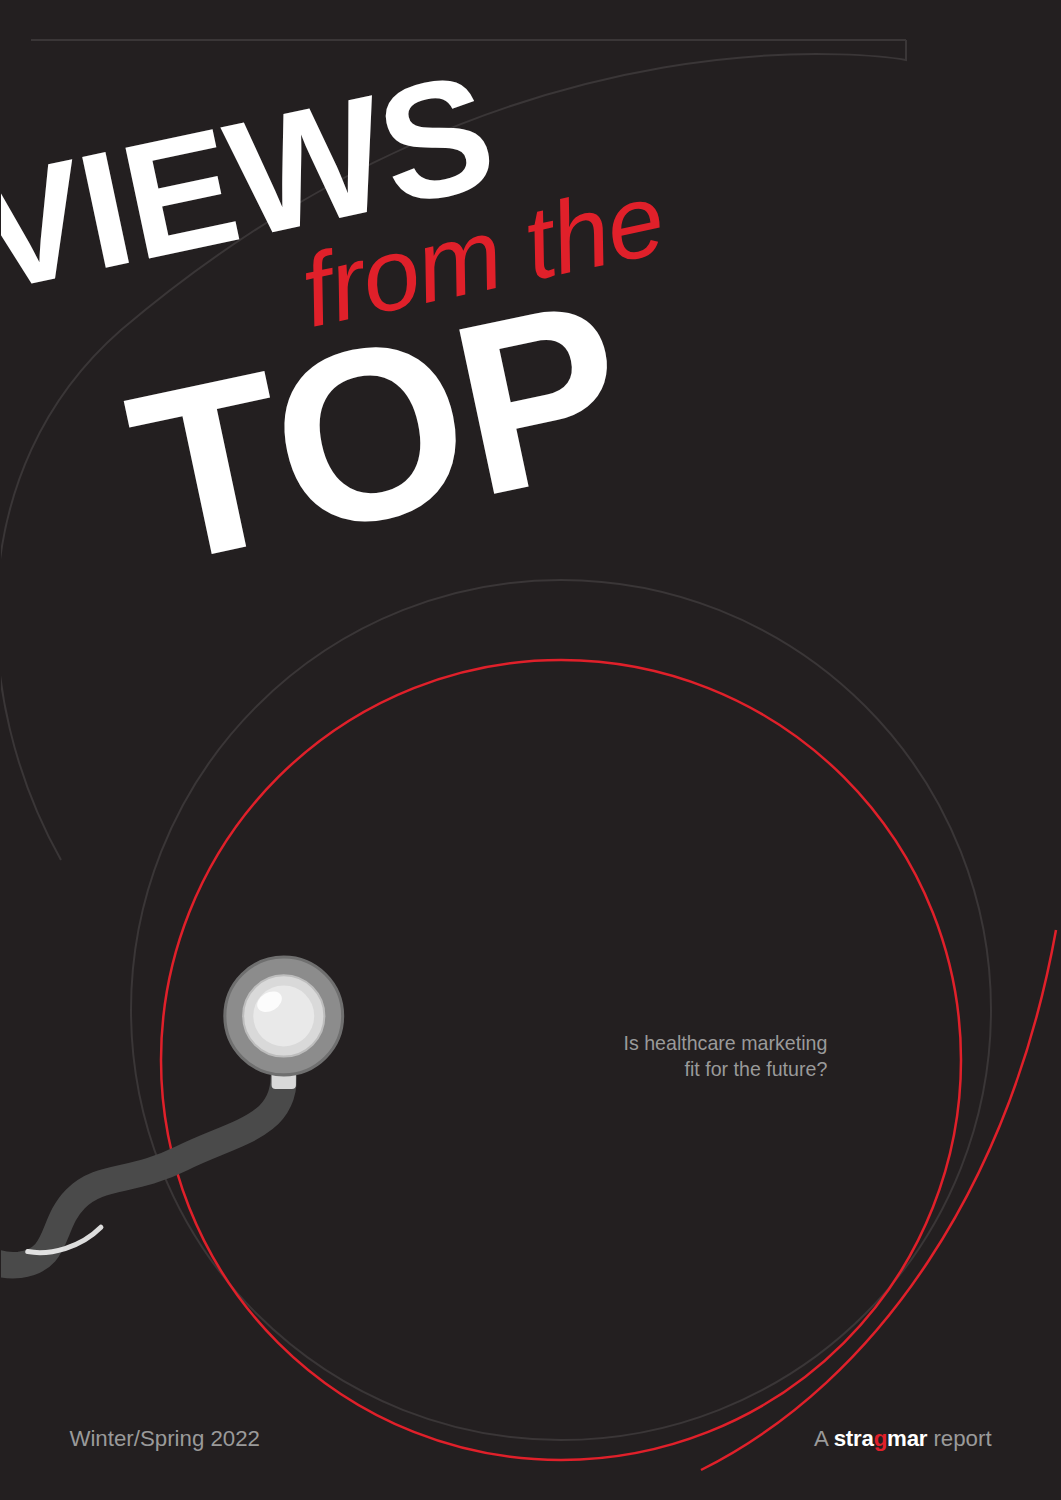VIEWS from the TOP
Is healthcare marketing
fit for the future?
Winter/Spring 2022 A stragmar report